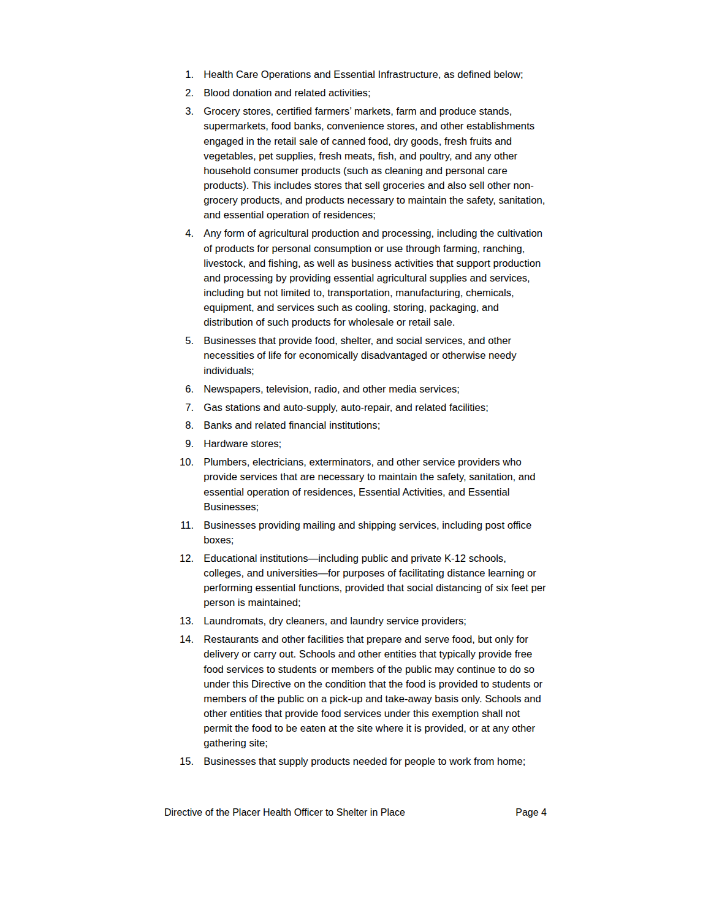Health Care Operations and Essential Infrastructure, as defined below;
Blood donation and related activities;
Grocery stores, certified farmers’ markets, farm and produce stands, supermarkets, food banks, convenience stores, and other establishments engaged in the retail sale of canned food, dry goods, fresh fruits and vegetables, pet supplies, fresh meats, fish, and poultry, and any other household consumer products (such as cleaning and personal care products). This includes stores that sell groceries and also sell other non-grocery products, and products necessary to maintain the safety, sanitation, and essential operation of residences;
Any form of agricultural production and processing, including the cultivation of products for personal consumption or use through farming, ranching, livestock, and fishing, as well as business activities that support production and processing by providing essential agricultural supplies and services, including but not limited to, transportation, manufacturing, chemicals, equipment, and services such as cooling, storing, packaging, and distribution of such products for wholesale or retail sale.
Businesses that provide food, shelter, and social services, and other necessities of life for economically disadvantaged or otherwise needy individuals;
Newspapers, television, radio, and other media services;
Gas stations and auto-supply, auto-repair, and related facilities;
Banks and related financial institutions;
Hardware stores;
Plumbers, electricians, exterminators, and other service providers who provide services that are necessary to maintain the safety, sanitation, and essential operation of residences, Essential Activities, and Essential Businesses;
Businesses providing mailing and shipping services, including post office boxes;
Educational institutions—including public and private K-12 schools, colleges, and universities—for purposes of facilitating distance learning or performing essential functions, provided that social distancing of six feet per person is maintained;
Laundromats, dry cleaners, and laundry service providers;
Restaurants and other facilities that prepare and serve food, but only for delivery or carry out. Schools and other entities that typically provide free food services to students or members of the public may continue to do so under this Directive on the condition that the food is provided to students or members of the public on a pick-up and take-away basis only. Schools and other entities that provide food services under this exemption shall not permit the food to be eaten at the site where it is provided, or at any other gathering site;
Businesses that supply products needed for people to work from home;
Directive of the Placer Health Officer to Shelter in Place Page 4